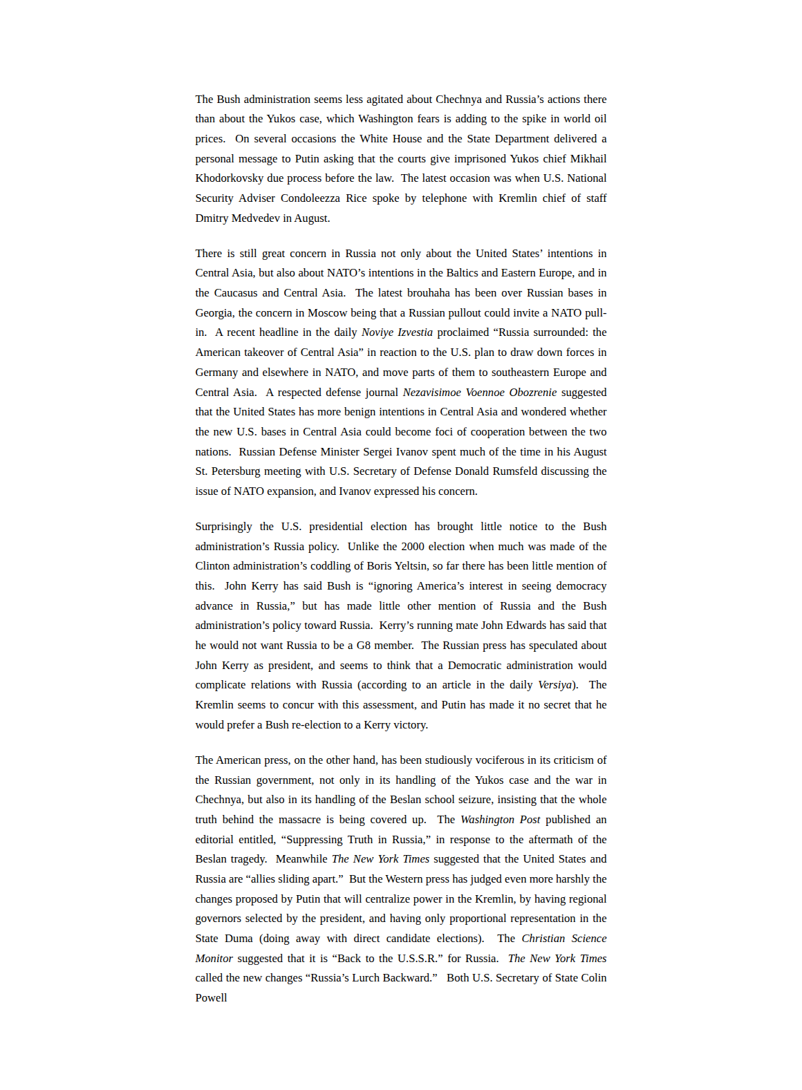The Bush administration seems less agitated about Chechnya and Russia’s actions there than about the Yukos case, which Washington fears is adding to the spike in world oil prices. On several occasions the White House and the State Department delivered a personal message to Putin asking that the courts give imprisoned Yukos chief Mikhail Khodorkovsky due process before the law. The latest occasion was when U.S. National Security Adviser Condoleezza Rice spoke by telephone with Kremlin chief of staff Dmitry Medvedev in August.
There is still great concern in Russia not only about the United States’ intentions in Central Asia, but also about NATO’s intentions in the Baltics and Eastern Europe, and in the Caucasus and Central Asia. The latest brouhaha has been over Russian bases in Georgia, the concern in Moscow being that a Russian pullout could invite a NATO pull-in. A recent headline in the daily Noviye Izvestia proclaimed “Russia surrounded: the American takeover of Central Asia” in reaction to the U.S. plan to draw down forces in Germany and elsewhere in NATO, and move parts of them to southeastern Europe and Central Asia. A respected defense journal Nezavisimoe Voennoe Obozrenie suggested that the United States has more benign intentions in Central Asia and wondered whether the new U.S. bases in Central Asia could become foci of cooperation between the two nations. Russian Defense Minister Sergei Ivanov spent much of the time in his August St. Petersburg meeting with U.S. Secretary of Defense Donald Rumsfeld discussing the issue of NATO expansion, and Ivanov expressed his concern.
Surprisingly the U.S. presidential election has brought little notice to the Bush administration’s Russia policy. Unlike the 2000 election when much was made of the Clinton administration’s coddling of Boris Yeltsin, so far there has been little mention of this. John Kerry has said Bush is “ignoring America’s interest in seeing democracy advance in Russia,” but has made little other mention of Russia and the Bush administration’s policy toward Russia. Kerry’s running mate John Edwards has said that he would not want Russia to be a G8 member. The Russian press has speculated about John Kerry as president, and seems to think that a Democratic administration would complicate relations with Russia (according to an article in the daily Versiya). The Kremlin seems to concur with this assessment, and Putin has made it no secret that he would prefer a Bush re-election to a Kerry victory.
The American press, on the other hand, has been studiously vociferous in its criticism of the Russian government, not only in its handling of the Yukos case and the war in Chechnya, but also in its handling of the Beslan school seizure, insisting that the whole truth behind the massacre is being covered up. The Washington Post published an editorial entitled, “Suppressing Truth in Russia,” in response to the aftermath of the Beslan tragedy. Meanwhile The New York Times suggested that the United States and Russia are “allies sliding apart.” But the Western press has judged even more harshly the changes proposed by Putin that will centralize power in the Kremlin, by having regional governors selected by the president, and having only proportional representation in the State Duma (doing away with direct candidate elections). The Christian Science Monitor suggested that it is “Back to the U.S.S.R.” for Russia. The New York Times called the new changes “Russia’s Lurch Backward.” Both U.S. Secretary of State Colin Powell